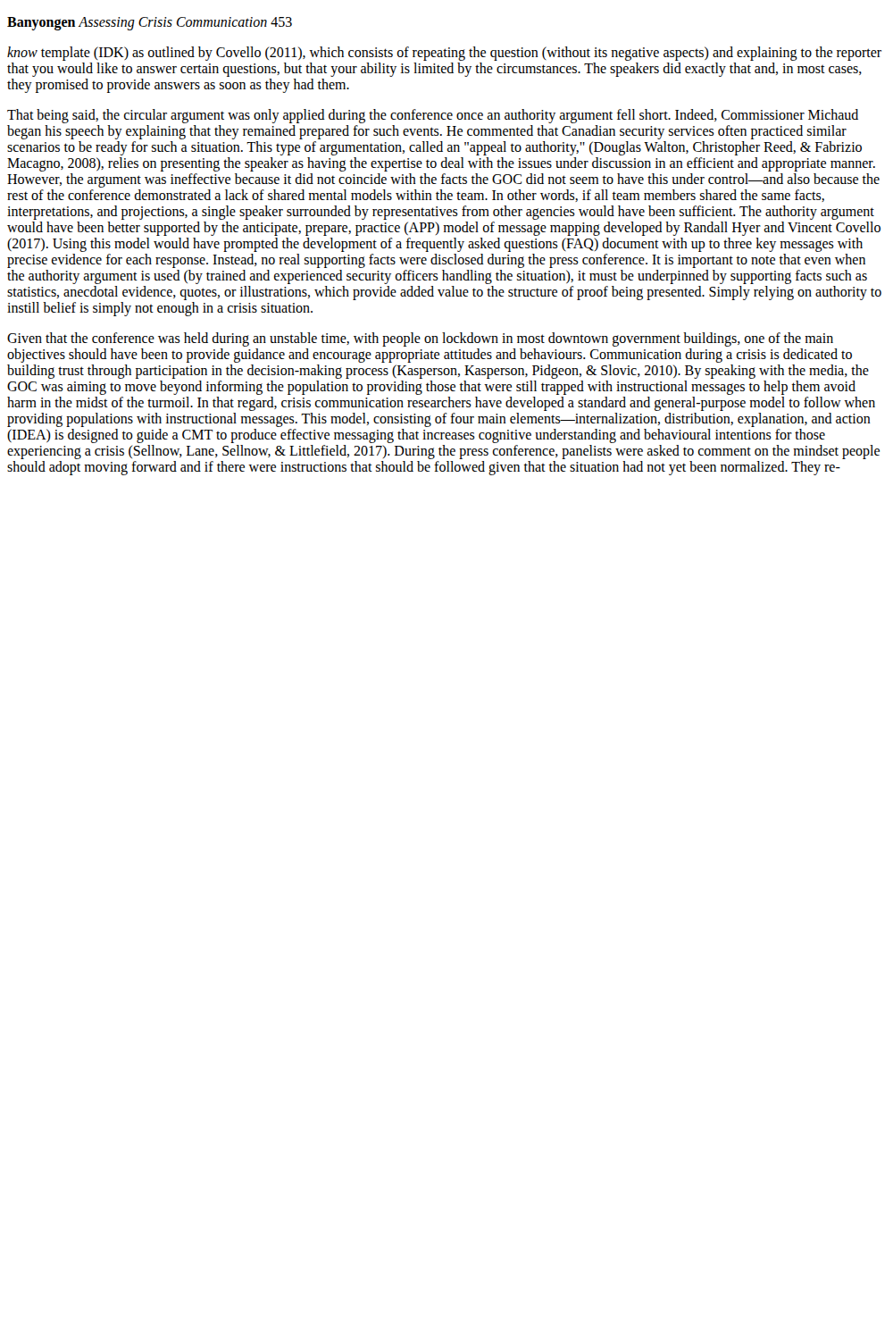Banyongen Assessing Crisis Communication 453
know template (IDK) as outlined by Covello (2011), which consists of repeating the question (without its negative aspects) and explaining to the reporter that you would like to answer certain questions, but that your ability is limited by the circumstances. The speakers did exactly that and, in most cases, they promised to provide answers as soon as they had them.
That being said, the circular argument was only applied during the conference once an authority argument fell short. Indeed, Commissioner Michaud began his speech by explaining that they remained prepared for such events. He commented that Canadian security services often practiced similar scenarios to be ready for such a situation. This type of argumentation, called an "appeal to authority," (Douglas Walton, Christopher Reed, & Fabrizio Macagno, 2008), relies on presenting the speaker as having the expertise to deal with the issues under discussion in an efficient and appropriate manner. However, the argument was ineffective because it did not coincide with the facts the GOC did not seem to have this under control—and also because the rest of the conference demonstrated a lack of shared mental models within the team. In other words, if all team members shared the same facts, interpretations, and projections, a single speaker surrounded by representatives from other agencies would have been sufficient. The authority argument would have been better supported by the anticipate, prepare, practice (APP) model of message mapping developed by Randall Hyer and Vincent Covello (2017). Using this model would have prompted the development of a frequently asked questions (FAQ) document with up to three key messages with precise evidence for each response. Instead, no real supporting facts were disclosed during the press conference. It is important to note that even when the authority argument is used (by trained and experienced security officers handling the situation), it must be underpinned by supporting facts such as statistics, anecdotal evidence, quotes, or illustrations, which provide added value to the structure of proof being presented. Simply relying on authority to instill belief is simply not enough in a crisis situation.
Given that the conference was held during an unstable time, with people on lockdown in most downtown government buildings, one of the main objectives should have been to provide guidance and encourage appropriate attitudes and behaviours. Communication during a crisis is dedicated to building trust through participation in the decision-making process (Kasperson, Kasperson, Pidgeon, & Slovic, 2010). By speaking with the media, the GOC was aiming to move beyond informing the population to providing those that were still trapped with instructional messages to help them avoid harm in the midst of the turmoil. In that regard, crisis communication researchers have developed a standard and general-purpose model to follow when providing populations with instructional messages. This model, consisting of four main elements—internalization, distribution, explanation, and action (IDEA) is designed to guide a CMT to produce effective messaging that increases cognitive understanding and behavioural intentions for those experiencing a crisis (Sellnow, Lane, Sellnow, & Littlefield, 2017). During the press conference, panelists were asked to comment on the mindset people should adopt moving forward and if there were instructions that should be followed given that the situation had not yet been normalized. They re-